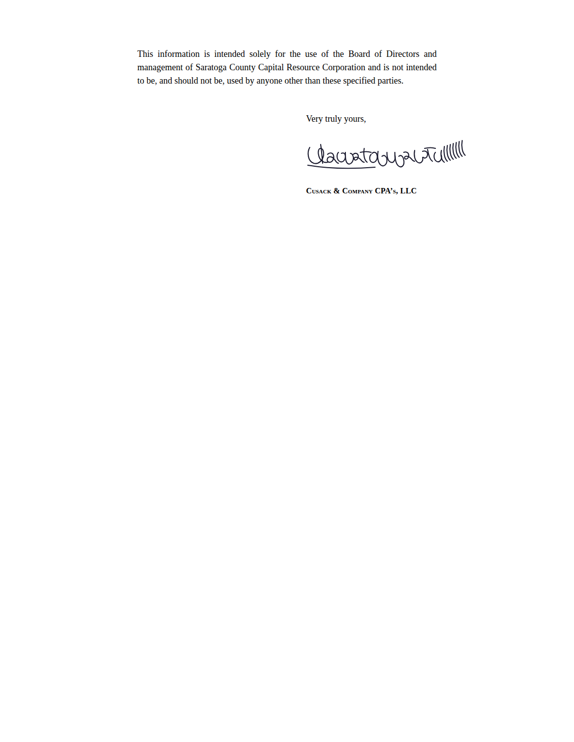This information is intended solely for the use of the Board of Directors and management of Saratoga County Capital Resource Corporation and is not intended to be, and should not be, used by anyone other than these specified parties.
Very truly yours,
Cusack & Company CPA’s, LLC